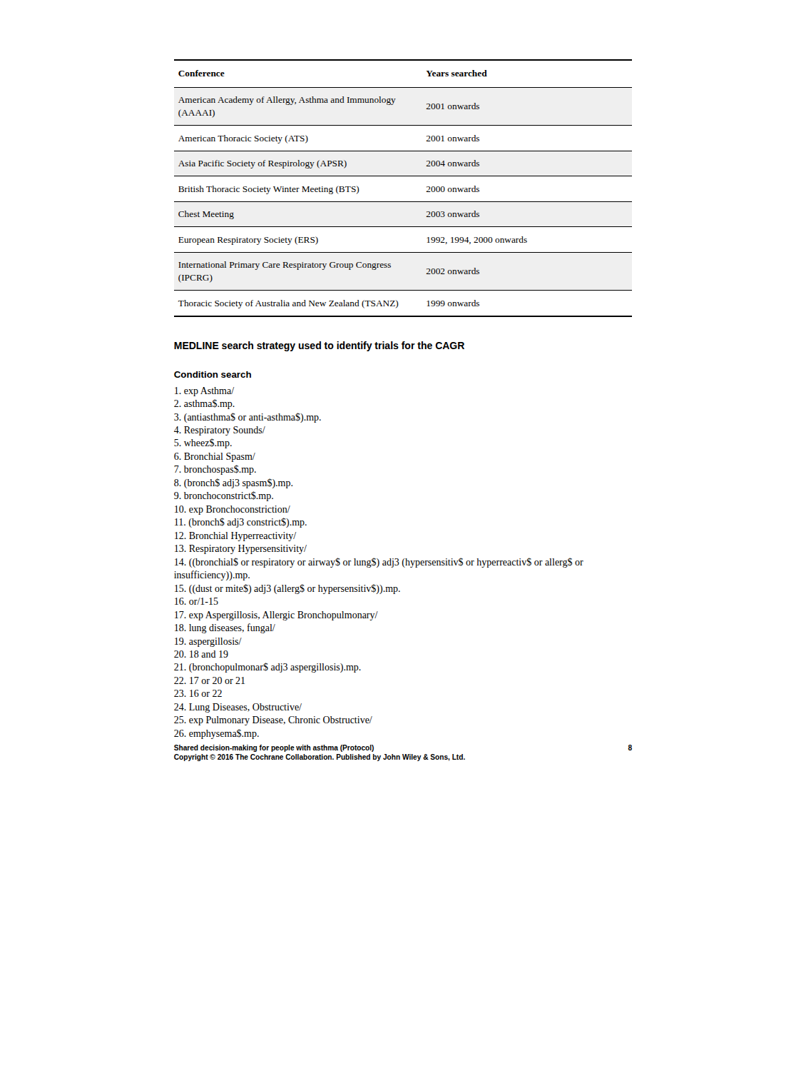| Conference | Years searched |
| --- | --- |
| American Academy of Allergy, Asthma and Immunology (AAAAI) | 2001 onwards |
| American Thoracic Society (ATS) | 2001 onwards |
| Asia Pacific Society of Respirology (APSR) | 2004 onwards |
| British Thoracic Society Winter Meeting (BTS) | 2000 onwards |
| Chest Meeting | 2003 onwards |
| European Respiratory Society (ERS) | 1992, 1994, 2000 onwards |
| International Primary Care Respiratory Group Congress (IPCRG) | 2002 onwards |
| Thoracic Society of Australia and New Zealand (TSANZ) | 1999 onwards |
MEDLINE search strategy used to identify trials for the CAGR
Condition search
1. exp Asthma/
2. asthma$.mp.
3. (antiasthma$ or anti-asthma$).mp.
4. Respiratory Sounds/
5. wheez$.mp.
6. Bronchial Spasm/
7. bronchospas$.mp.
8. (bronch$ adj3 spasm$).mp.
9. bronchoconstrict$.mp.
10. exp Bronchoconstriction/
11. (bronch$ adj3 constrict$).mp.
12. Bronchial Hyperreactivity/
13. Respiratory Hypersensitivity/
14. ((bronchial$ or respiratory or airway$ or lung$) adj3 (hypersensitiv$ or hyperreactiv$ or allerg$ or insufficiency)).mp.
15. ((dust or mite$) adj3 (allerg$ or hypersensitiv$)).mp.
16. or/1-15
17. exp Aspergillosis, Allergic Bronchopulmonary/
18. lung diseases, fungal/
19. aspergillosis/
20. 18 and 19
21. (bronchopulmonar$ adj3 aspergillosis).mp.
22. 17 or 20 or 21
23. 16 or 22
24. Lung Diseases, Obstructive/
25. exp Pulmonary Disease, Chronic Obstructive/
26. emphysema$.mp.
Shared decision-making for people with asthma (Protocol) 8
Copyright © 2016 The Cochrane Collaboration. Published by John Wiley & Sons, Ltd.